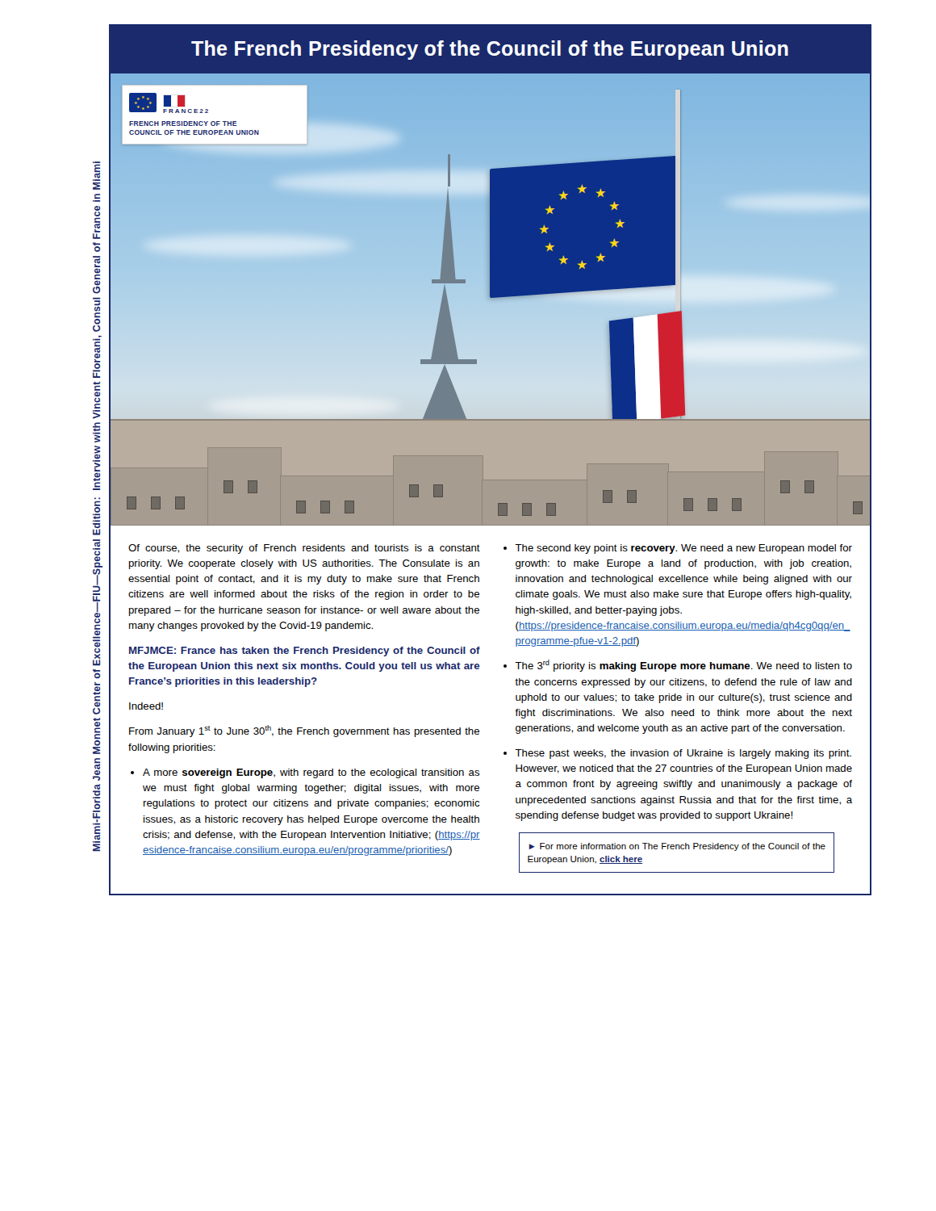Miami-Florida Jean Monnet Center of Excellence—FIU—Special Edition: Interview with Vincent Floreani, Consul General of France in Miami
The French Presidency of the Council of the European Union
★ ★ ★ ★ ★ ★ ★ ★ ★ ★ ★ ★
★ ★ ★ ★ ★ ★ ★ ★
FRANCE22
FRENCH PRESIDENCY OF THE
COUNCIL OF THE EUROPEAN UNION
Of course, the security of French residents and tourists is a constant priority. We cooperate closely with US authorities. The Consulate is an essential point of contact, and it is my duty to make sure that French citizens are well informed about the risks of the region in order to be prepared – for the hurricane season for instance- or well aware about the many changes provoked by the Covid-19 pandemic.
MFJMCE: France has taken the French Presidency of the Council of the European Union this next six months. Could you tell us what are France’s priorities in this leadership?
Indeed!
From January 1st to June 30th, the French government has presented the following priorities:
A more sovereign Europe, with regard to the ecological transition as we must fight global warming together; digital issues, with more regulations to protect our citizens and private companies; economic issues, as a historic recovery has helped Europe overcome the health crisis; and defense, with the European Intervention Initiative; (https://presidence-francaise.consilium.europa.eu/en/programme/priorities/)
The second key point is recovery. We need a new European model for growth: to make Europe a land of production, with job creation, innovation and technological excellence while being aligned with our climate goals. We must also make sure that Europe offers high-quality, high-skilled, and better-paying jobs.
(https://presidence-francaise.consilium.europa.eu/media/qh4cg0qq/en_programme-pfue-v1-2.pdf)
The 3rd priority is making Europe more humane. We need to listen to the concerns expressed by our citizens, to defend the rule of law and uphold to our values; to take pride in our culture(s), trust science and fight discriminations. We also need to think more about the next generations, and welcome youth as an active part of the conversation.
These past weeks, the invasion of Ukraine is largely making its print. However, we noticed that the 27 countries of the European Union made a common front by agreeing swiftly and unanimously a package of unprecedented sanctions against Russia and that for the first time, a spending defense budget was provided to support Ukraine!
► For more information on The French Presidency of the Council of the European Union, click here